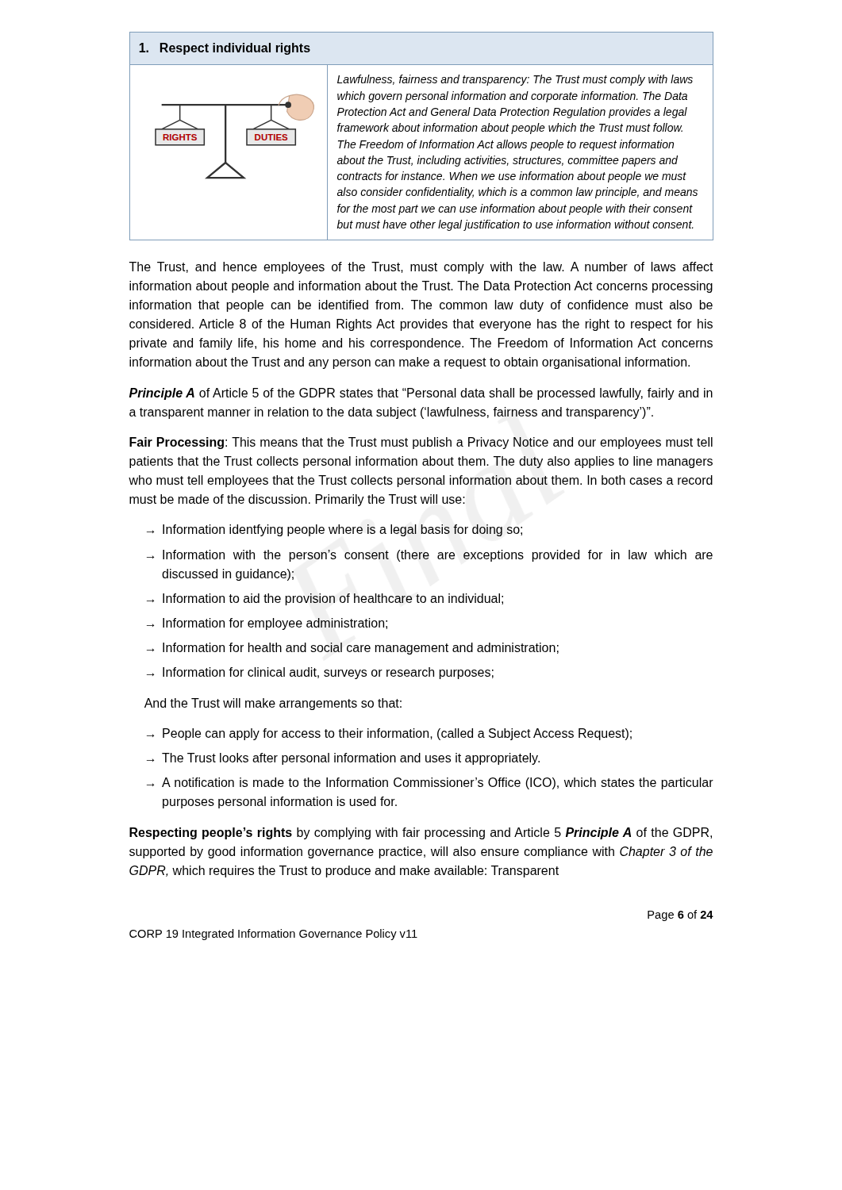| 1. Respect individual rights |
| --- |
| RIGHTS DUTIES | Lawfulness, fairness and transparency: The Trust must comply with laws which govern personal information and corporate information. The Data Protection Act and General Data Protection Regulation provides a legal framework about information about people which the Trust must follow. The Freedom of Information Act allows people to request information about the Trust, including activities, structures, committee papers and contracts for instance. When we use information about people we must also consider confidentiality, which is a common law principle, and means for the most part we can use information about people with their consent but must have other legal justification to use information without consent. |
The Trust, and hence employees of the Trust, must comply with the law. A number of laws affect information about people and information about the Trust. The Data Protection Act concerns processing information that people can be identified from. The common law duty of confidence must also be considered. Article 8 of the Human Rights Act provides that everyone has the right to respect for his private and family life, his home and his correspondence. The Freedom of Information Act concerns information about the Trust and any person can make a request to obtain organisational information.
Principle A of Article 5 of the GDPR states that “Personal data shall be processed lawfully, fairly and in a transparent manner in relation to the data subject (‘lawfulness, fairness and transparency’)”.
Fair Processing: This means that the Trust must publish a Privacy Notice and our employees must tell patients that the Trust collects personal information about them. The duty also applies to line managers who must tell employees that the Trust collects personal information about them. In both cases a record must be made of the discussion. Primarily the Trust will use:
Information identfying people where is a legal basis for doing so;
Information with the person’s consent (there are exceptions provided for in law which are discussed in guidance);
Information to aid the provision of healthcare to an individual;
Information for employee administration;
Information for health and social care management and administration;
Information for clinical audit, surveys or research purposes;
And the Trust will make arrangements so that:
People can apply for access to their information, (called a Subject Access Request);
The Trust looks after personal information and uses it appropriately.
A notification is made to the Information Commissioner’s Office (ICO), which states the particular purposes personal information is used for.
Respecting people’s rights by complying with fair processing and Article 5 Principle A of the GDPR, supported by good information governance practice, will also ensure compliance with Chapter 3 of the GDPR, which requires the Trust to produce and make available: Transparent
Page 6 of 24
CORP 19 Integrated Information Governance Policy v11